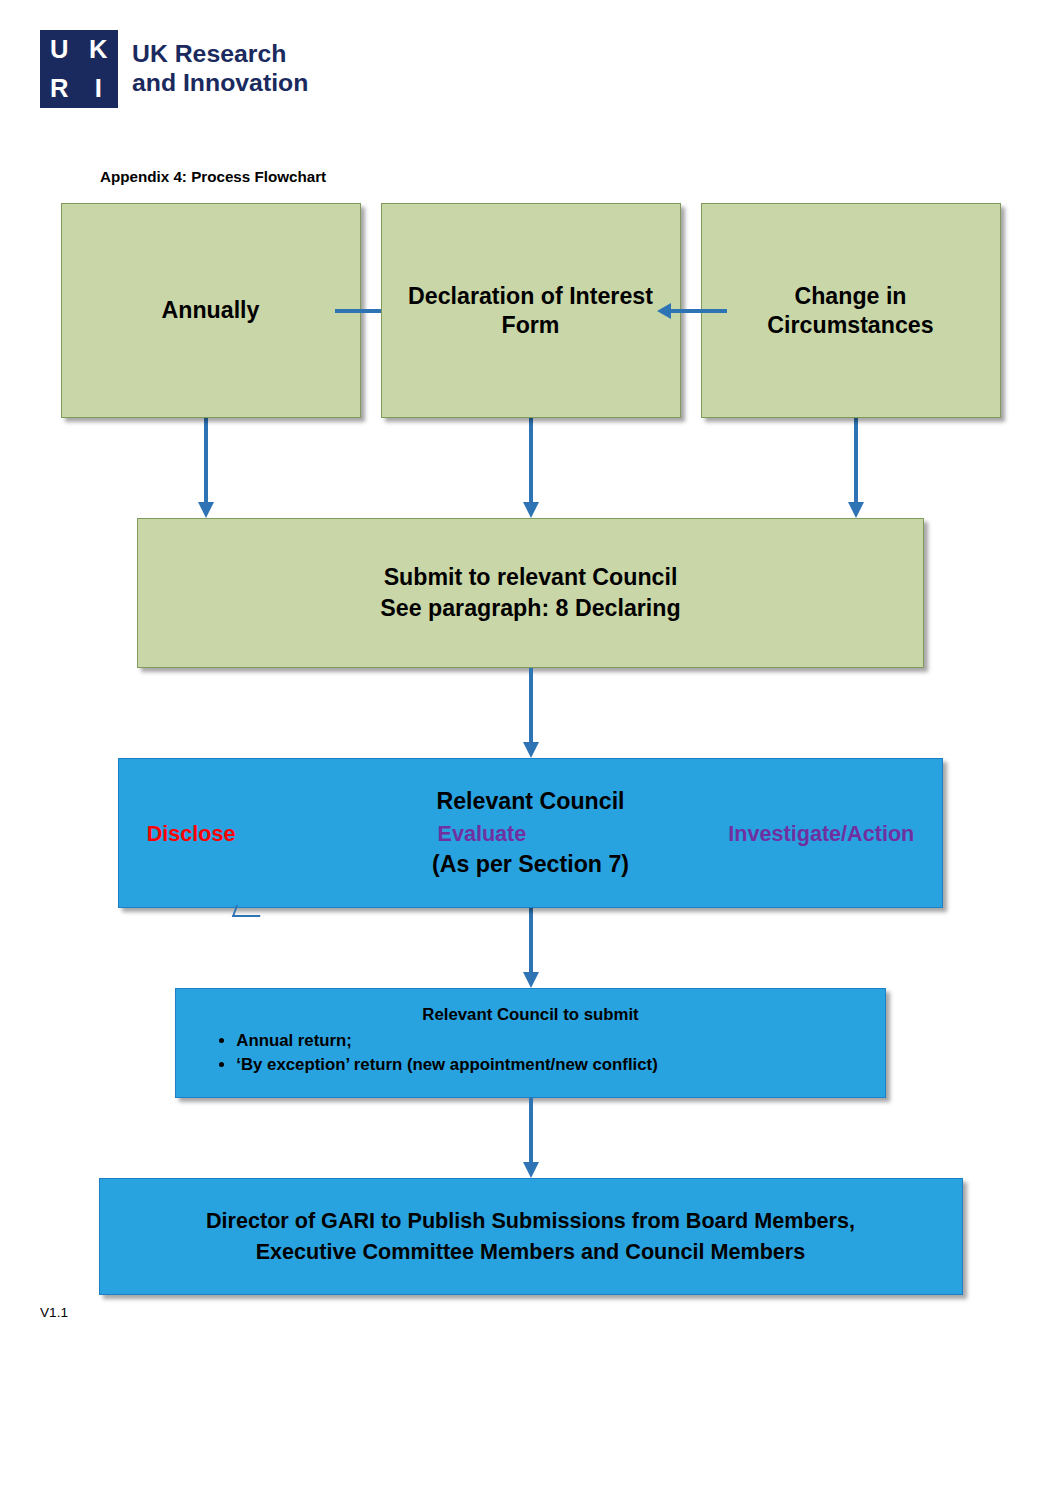UKRI
UK Research
and Innovation
Appendix 4: Process Flowchart
Annually
Declaration of Interest Form
Change in Circumstances
Submit to relevant Council
See paragraph: 8 Declaring
Relevant Council
Disclose Evaluate Investigate/Action
(As per Section 7)
Relevant Council to submit
Annual return;
‘By exception’ return (new appointment/new conflict)
Director of GARI to Publish Submissions from Board Members,
Executive Committee Members and Council Members
V1.1